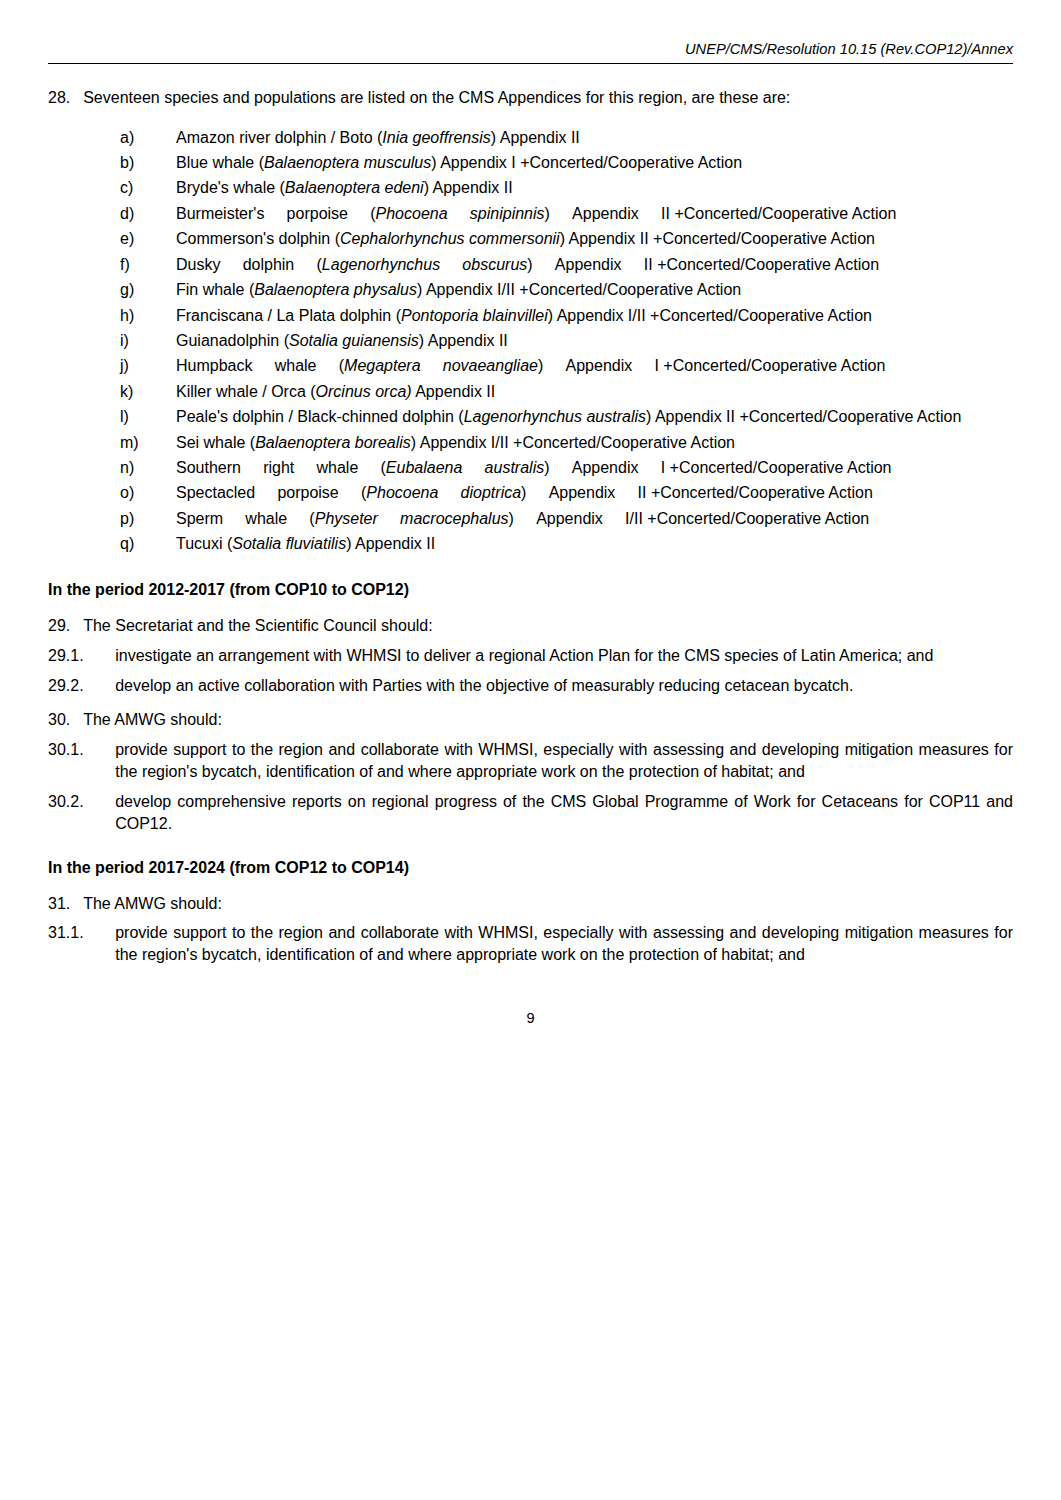UNEP/CMS/Resolution 10.15 (Rev.COP12)/Annex
28. Seventeen species and populations are listed on the CMS Appendices for this region, are these are:
| a) | Amazon river dolphin / Boto ( Inia geoffrensis ) Appendix II |
| b) | Blue whale ( Balaenoptera musculus ) Appendix I +Concerted/Cooperative Action |
| c) | Bryde's whale ( Balaenoptera edeni ) Appendix II |
| d) | Burmeister's porpoise ( Phocoena spinipinnis ) Appendix II +Concerted/Cooperative Action |
| e) | Commerson's dolphin ( Cephalorhynchus commersonii ) Appendix II +Concerted/Cooperative Action |
| f) | Dusky dolphin ( Lagenorhynchus obscurus ) Appendix II +Concerted/Cooperative Action |
| g) | Fin whale ( Balaenoptera physalus ) Appendix I/II +Concerted/Cooperative Action |
| h) | Franciscana / La Plata dolphin ( Pontoporia blainvillei ) Appendix I/II +Concerted/Cooperative Action |
| i) | Guianadolphin ( Sotalia guianensis ) Appendix II |
| j) | Humpback whale ( Megaptera novaeangliae ) Appendix I +Concerted/Cooperative Action |
| k) | Killer whale / Orca ( Orcinus orca) Appendix II |
| l) | Peale's dolphin / Black-chinned dolphin ( Lagenorhynchus australis ) Appendix II +Concerted/Cooperative Action |
| m) | Sei whale ( Balaenoptera borealis ) Appendix I/II +Concerted/Cooperative Action |
| n) | Southern right whale ( Eubalaena australis ) Appendix I +Concerted/Cooperative Action |
| o) | Spectacled porpoise ( Phocoena dioptrica ) Appendix II +Concerted/Cooperative Action |
| p) | Sperm whale ( Physeter macrocephalus ) Appendix I/II +Concerted/Cooperative Action |
| q) | Tucuxi ( Sotalia fluviatilis ) Appendix II |
In the period 2012-2017 (from COP10 to COP12)
29. The Secretariat and the Scientific Council should:
29.1. investigate an arrangement with WHMSI to deliver a regional Action Plan for the CMS species of Latin America; and
29.2. develop an active collaboration with Parties with the objective of measurably reducing cetacean bycatch.
30. The AMWG should:
30.1. provide support to the region and collaborate with WHMSI, especially with assessing and developing mitigation measures for the region's bycatch, identification of and where appropriate work on the protection of habitat; and
30.2. develop comprehensive reports on regional progress of the CMS Global Programme of Work for Cetaceans for COP11 and COP12.
In the period 2017-2024 (from COP12 to COP14)
31. The AMWG should:
31.1. provide support to the region and collaborate with WHMSI, especially with assessing and developing mitigation measures for the region's bycatch, identification of and where appropriate work on the protection of habitat; and
9